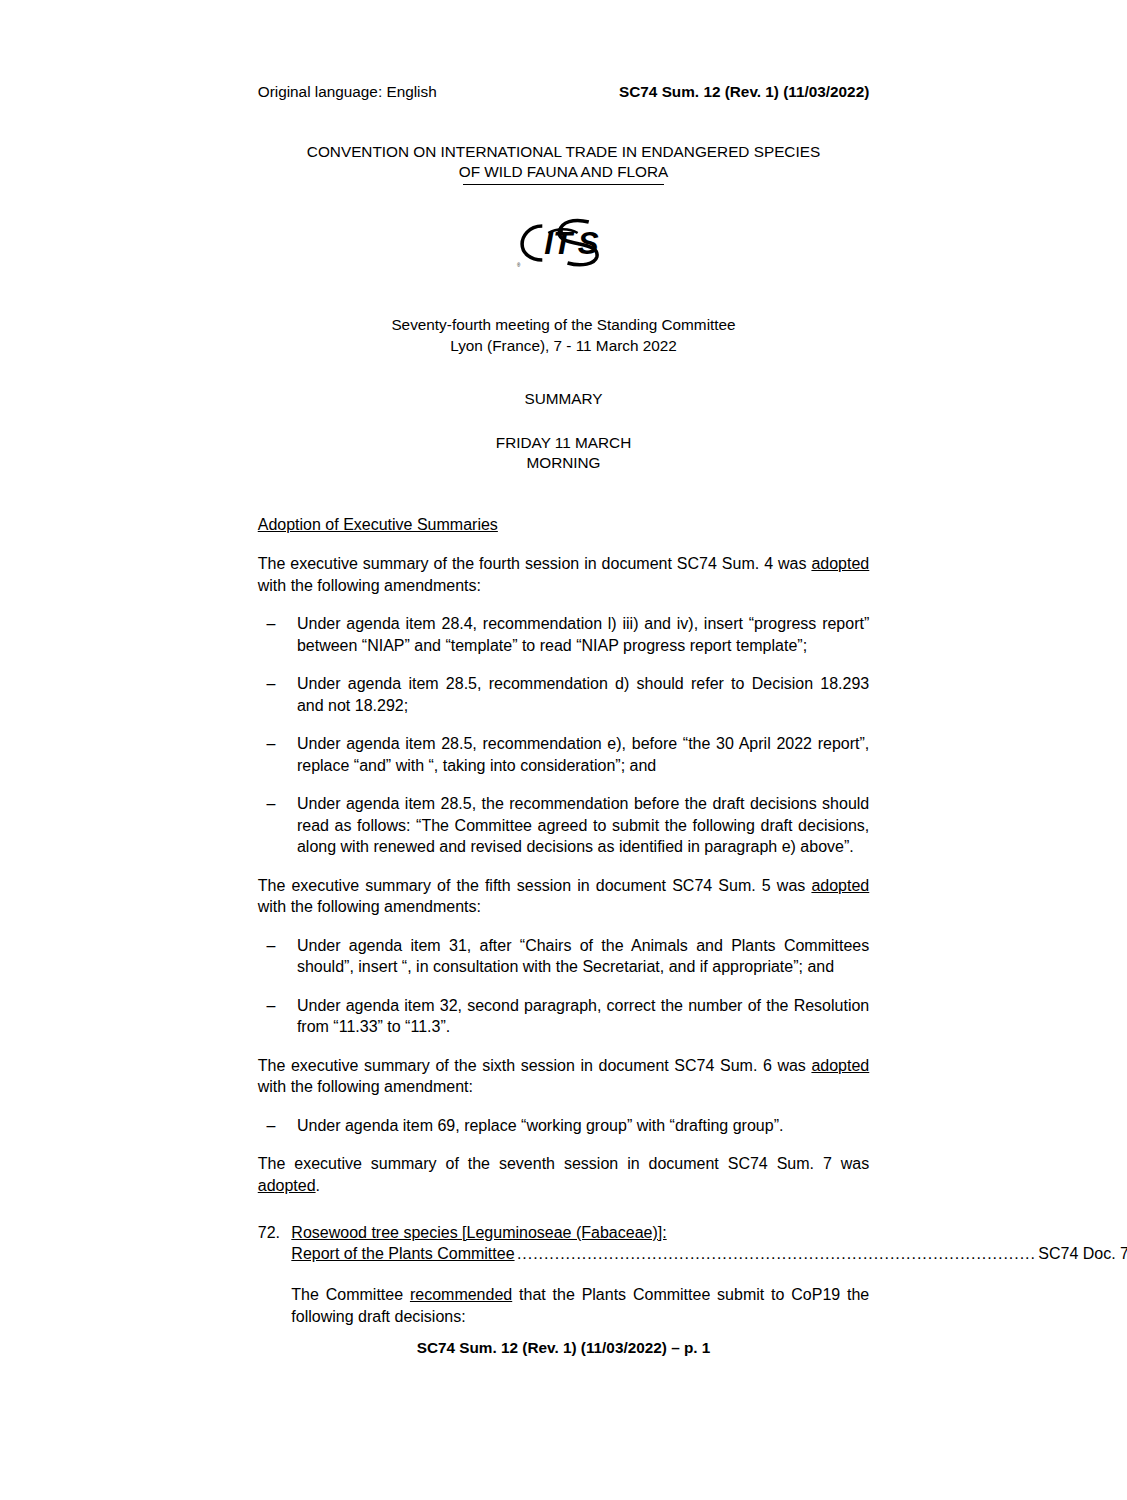Original language: English
SC74 Sum. 12 (Rev. 1) (11/03/2022)
CONVENTION ON INTERNATIONAL TRADE IN ENDANGERED SPECIES
OF WILD FAUNA AND FLORA
Seventy-fourth meeting of the Standing Committee
Lyon (France), 7 - 11 March 2022
SUMMARY
FRIDAY 11 MARCH
MORNING
Adoption of Executive Summaries
The executive summary of the fourth session in document SC74 Sum. 4 was adopted with the following amendments:
Under agenda item 28.4, recommendation l) iii) and iv), insert “progress report” between “NIAP” and “template” to read “NIAP progress report template”;
Under agenda item 28.5, recommendation d) should refer to Decision 18.293 and not 18.292;
Under agenda item 28.5, recommendation e), before “the 30 April 2022 report”, replace “and” with “, taking into consideration”; and
Under agenda item 28.5, the recommendation before the draft decisions should read as follows: “The Committee agreed to submit the following draft decisions, along with renewed and revised decisions as identified in paragraph e) above”.
The executive summary of the fifth session in document SC74 Sum. 5 was adopted with the following amendments:
Under agenda item 31, after “Chairs of the Animals and Plants Committees should”, insert “, in consultation with the Secretariat, and if appropriate”; and
Under agenda item 32, second paragraph, correct the number of the Resolution from “11.33” to “11.3”.
The executive summary of the sixth session in document SC74 Sum. 6 was adopted with the following amendment:
Under agenda item 69, replace “working group” with “drafting group”.
The executive summary of the seventh session in document SC74 Sum. 7 was adopted.
72.
Rosewood tree species [Leguminoseae (Fabaceae)]:
Report of the Plants Committee ................................................................................................ SC74 Doc. 72
The Committee recommended that the Plants Committee submit to CoP19 the following draft decisions:
SC74 Sum. 12 (Rev. 1) (11/03/2022) – p. 1